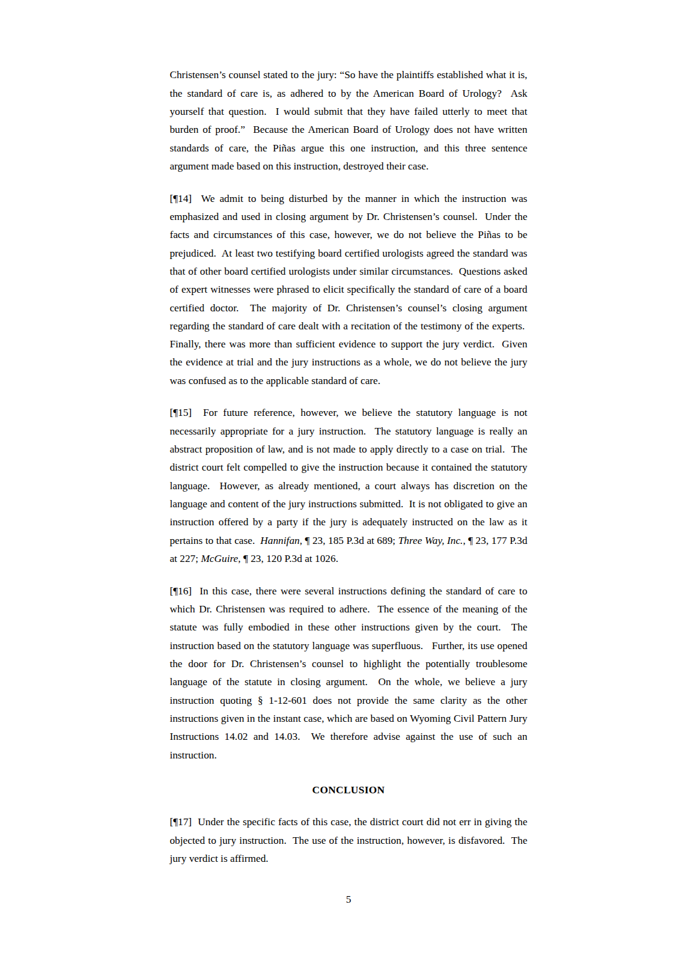Christensen’s counsel stated to the jury: “So have the plaintiffs established what it is, the standard of care is, as adhered to by the American Board of Urology? Ask yourself that question. I would submit that they have failed utterly to meet that burden of proof.” Because the American Board of Urology does not have written standards of care, the Piñas argue this one instruction, and this three sentence argument made based on this instruction, destroyed their case.
[¶14] We admit to being disturbed by the manner in which the instruction was emphasized and used in closing argument by Dr. Christensen’s counsel. Under the facts and circumstances of this case, however, we do not believe the Piñas to be prejudiced. At least two testifying board certified urologists agreed the standard was that of other board certified urologists under similar circumstances. Questions asked of expert witnesses were phrased to elicit specifically the standard of care of a board certified doctor. The majority of Dr. Christensen’s counsel’s closing argument regarding the standard of care dealt with a recitation of the testimony of the experts. Finally, there was more than sufficient evidence to support the jury verdict. Given the evidence at trial and the jury instructions as a whole, we do not believe the jury was confused as to the applicable standard of care.
[¶15] For future reference, however, we believe the statutory language is not necessarily appropriate for a jury instruction. The statutory language is really an abstract proposition of law, and is not made to apply directly to a case on trial. The district court felt compelled to give the instruction because it contained the statutory language. However, as already mentioned, a court always has discretion on the language and content of the jury instructions submitted. It is not obligated to give an instruction offered by a party if the jury is adequately instructed on the law as it pertains to that case. Hannifan, ¶ 23, 185 P.3d at 689; Three Way, Inc., ¶ 23, 177 P.3d at 227; McGuire, ¶ 23, 120 P.3d at 1026.
[¶16] In this case, there were several instructions defining the standard of care to which Dr. Christensen was required to adhere. The essence of the meaning of the statute was fully embodied in these other instructions given by the court. The instruction based on the statutory language was superfluous. Further, its use opened the door for Dr. Christensen’s counsel to highlight the potentially troublesome language of the statute in closing argument. On the whole, we believe a jury instruction quoting § 1-12-601 does not provide the same clarity as the other instructions given in the instant case, which are based on Wyoming Civil Pattern Jury Instructions 14.02 and 14.03. We therefore advise against the use of such an instruction.
CONCLUSION
[¶17] Under the specific facts of this case, the district court did not err in giving the objected to jury instruction. The use of the instruction, however, is disfavored. The jury verdict is affirmed.
5